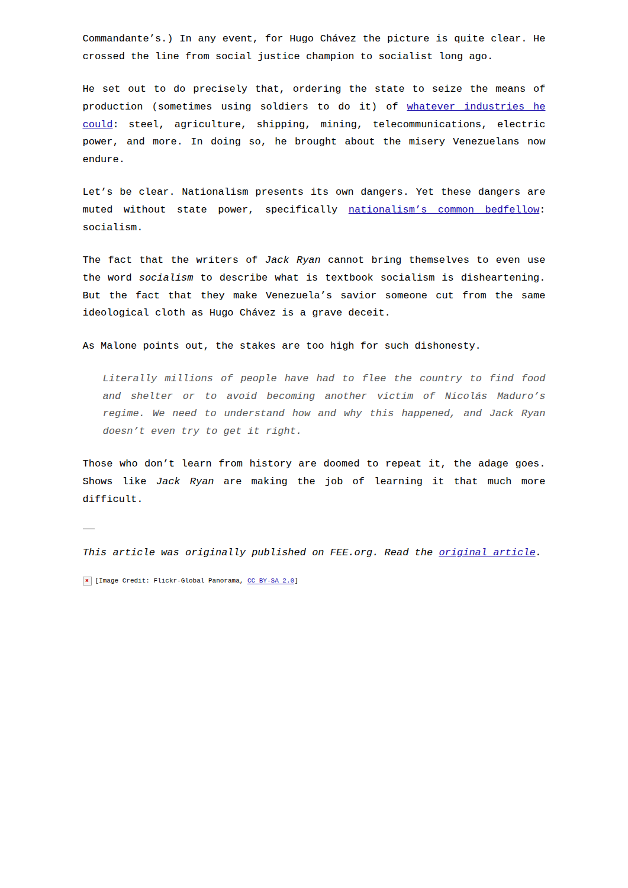Commandante’s.) In any event, for Hugo Chávez the picture is quite clear. He crossed the line from social justice champion to socialist long ago.
He set out to do precisely that, ordering the state to seize the means of production (sometimes using soldiers to do it) of whatever industries he could: steel, agriculture, shipping, mining, telecommunications, electric power, and more. In doing so, he brought about the misery Venezuelans now endure.
Let’s be clear. Nationalism presents its own dangers. Yet these dangers are muted without state power, specifically nationalism’s common bedfellow: socialism.
The fact that the writers of Jack Ryan cannot bring themselves to even use the word socialism to describe what is textbook socialism is disheartening. But the fact that they make Venezuela’s savior someone cut from the same ideological cloth as Hugo Chávez is a grave deceit.
As Malone points out, the stakes are too high for such dishonesty.
Literally millions of people have had to flee the country to find food and shelter or to avoid becoming another victim of Nicolás Maduro’s regime. We need to understand how and why this happened, and Jack Ryan doesn’t even try to get it right.
Those who don’t learn from history are doomed to repeat it, the adage goes. Shows like Jack Ryan are making the job of learning it that much more difficult.
This article was originally published on FEE.org. Read the original article.
✖[Image Credit: Flickr-Global Panorama, CC BY-SA 2.0]